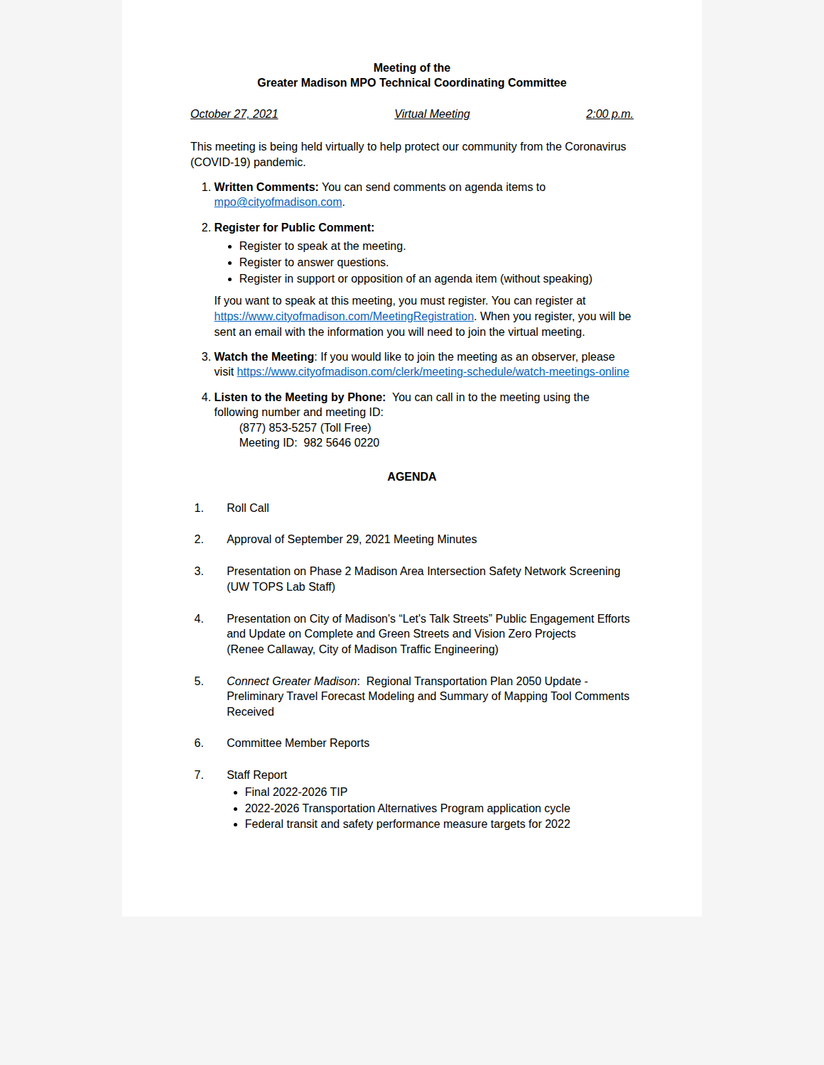Meeting of the
Greater Madison MPO Technical Coordinating Committee
October 27, 2021 Virtual Meeting 2:00 p.m.
This meeting is being held virtually to help protect our community from the Coronavirus (COVID-19) pandemic.
Written Comments: You can send comments on agenda items to mpo@cityofmadison.com.
Register for Public Comment:
Register to speak at the meeting.
Register to answer questions.
Register in support or opposition of an agenda item (without speaking)
If you want to speak at this meeting, you must register. You can register at https://www.cityofmadison.com/MeetingRegistration. When you register, you will be sent an email with the information you will need to join the virtual meeting.
Watch the Meeting: If you would like to join the meeting as an observer, please visit https://www.cityofmadison.com/clerk/meeting-schedule/watch-meetings-online
Listen to the Meeting by Phone: You can call in to the meeting using the following number and meeting ID:
(877) 853-5257 (Toll Free)
Meeting ID: 982 5646 0220
AGENDA
Roll Call
Approval of September 29, 2021 Meeting Minutes
Presentation on Phase 2 Madison Area Intersection Safety Network Screening
(UW TOPS Lab Staff)
Presentation on City of Madison's “Let's Talk Streets” Public Engagement Efforts and Update on Complete and Green Streets and Vision Zero Projects
(Renee Callaway, City of Madison Traffic Engineering)
Connect Greater Madison: Regional Transportation Plan 2050 Update - Preliminary Travel Forecast Modeling and Summary of Mapping Tool Comments Received
Committee Member Reports
Staff Report
Final 2022-2026 TIP
2022-2026 Transportation Alternatives Program application cycle
Federal transit and safety performance measure targets for 2022